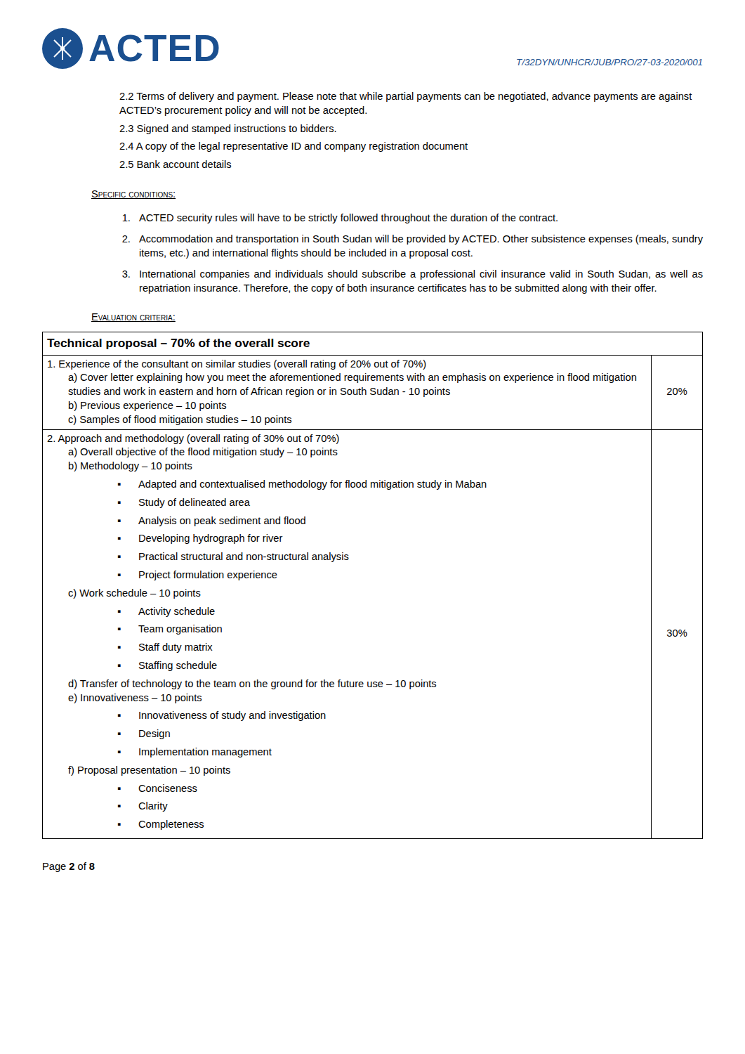ACTED
T/32DYN/UNHCR/JUB/PRO/27-03-2020/001
2.2 Terms of delivery and payment. Please note that while partial payments can be negotiated, advance payments are against ACTED’s procurement policy and will not be accepted.
2.3 Signed and stamped instructions to bidders.
2.4 A copy of the legal representative ID and company registration document
2.5 Bank account details
Specific conditions:
ACTED security rules will have to be strictly followed throughout the duration of the contract.
Accommodation and transportation in South Sudan will be provided by ACTED. Other subsistence expenses (meals, sundry items, etc.) and international flights should be included in a proposal cost.
International companies and individuals should subscribe a professional civil insurance valid in South Sudan, as well as repatriation insurance. Therefore, the copy of both insurance certificates has to be submitted along with their offer.
Evaluation criteria:
| Technical proposal – 70% of the overall score |
| 1. Experience of the consultant on similar studies (overall rating of 20% out of 70%) a) Cover letter explaining how you meet the aforementioned requirements with an emphasis on experience in flood mitigation studies and work in eastern and horn of African region or in South Sudan - 10 points b) Previous experience – 10 points c) Samples of flood mitigation studies – 10 points | 20% |
| 2. Approach and methodology (overall rating of 30% out of 70%) a) Overall objective of the flood mitigation study – 10 points b) Methodology – 10 points Adapted and contextualised methodology for flood mitigation study in Maban Study of delineated area Analysis on peak sediment and flood Developing hydrograph for river Practical structural and non-structural analysis Project formulation experience c) Work schedule – 10 points Activity schedule Team organisation Staff duty matrix Staffing schedule d) Transfer of technology to the team on the ground for the future use – 10 points e) Innovativeness – 10 points Innovativeness of study and investigation Design Implementation management f) Proposal presentation – 10 points Conciseness Clarity Completeness | 30% |
Page 2 of 8